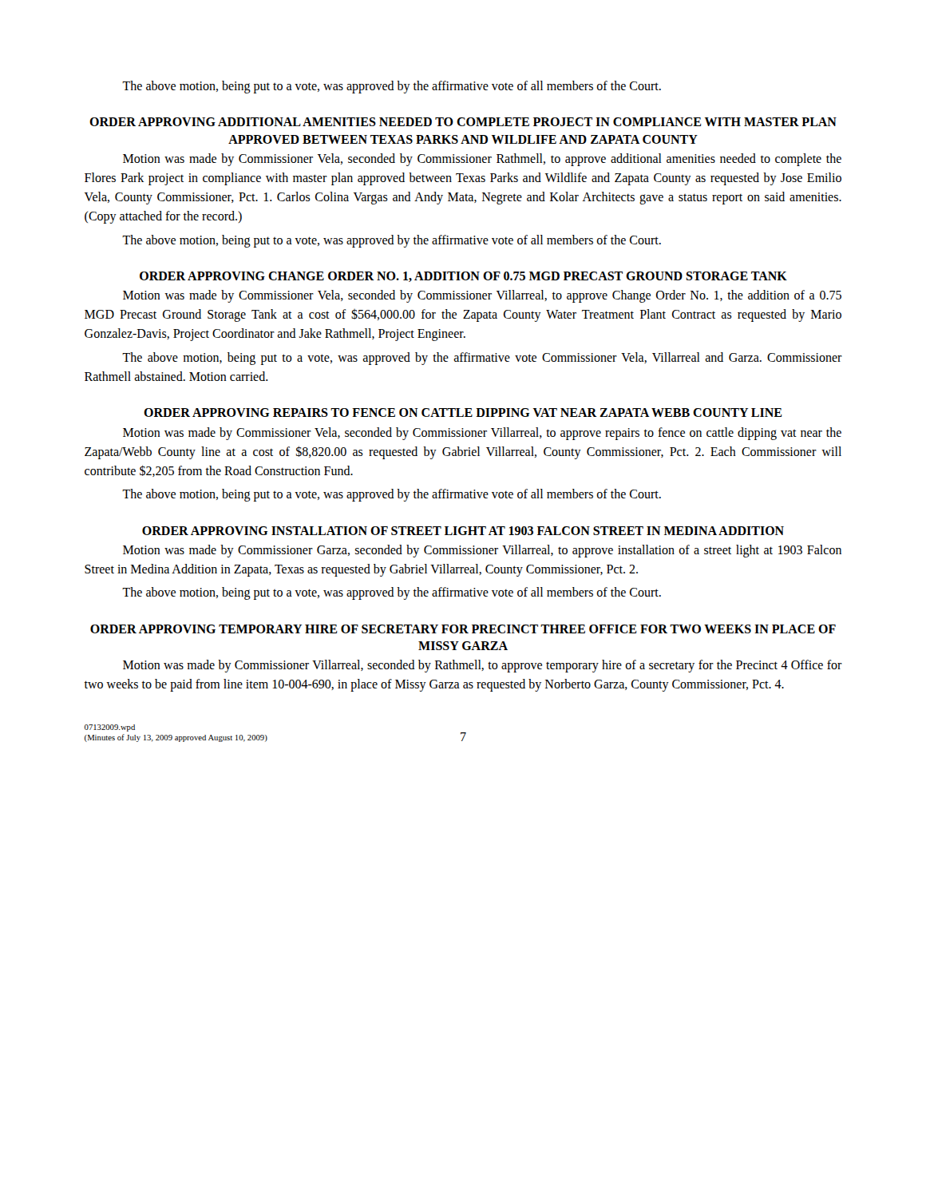The above motion, being put to a vote, was approved by the affirmative vote of all members of the Court.
Order Approving Additional Amenities Needed to Complete Project in Compliance with Master Plan Approved Between Texas Parks and Wildlife and Zapata County
Motion was made by Commissioner Vela, seconded by Commissioner Rathmell, to approve additional amenities needed to complete the Flores Park project in compliance with master plan approved between Texas Parks and Wildlife and Zapata County as requested by Jose Emilio Vela, County Commissioner, Pct. 1. Carlos Colina Vargas and Andy Mata, Negrete and Kolar Architects gave a status report on said amenities. (Copy attached for the record.)
The above motion, being put to a vote, was approved by the affirmative vote of all members of the Court.
Order Approving Change Order No. 1, Addition of 0.75 MGD Precast Ground Storage Tank
Motion was made by Commissioner Vela, seconded by Commissioner Villarreal, to approve Change Order No. 1, the addition of a 0.75 MGD Precast Ground Storage Tank at a cost of $564,000.00 for the Zapata County Water Treatment Plant Contract as requested by Mario Gonzalez-Davis, Project Coordinator and Jake Rathmell, Project Engineer.
The above motion, being put to a vote, was approved by the affirmative vote Commissioner Vela, Villarreal and Garza. Commissioner Rathmell abstained. Motion carried.
Order Approving Repairs to Fence on Cattle Dipping Vat Near Zapata Webb County Line
Motion was made by Commissioner Vela, seconded by Commissioner Villarreal, to approve repairs to fence on cattle dipping vat near the Zapata/Webb County line at a cost of $8,820.00 as requested by Gabriel Villarreal, County Commissioner, Pct. 2. Each Commissioner will contribute $2,205 from the Road Construction Fund.
The above motion, being put to a vote, was approved by the affirmative vote of all members of the Court.
Order Approving Installation of Street Light at 1903 Falcon Street in Medina Addition
Motion was made by Commissioner Garza, seconded by Commissioner Villarreal, to approve installation of a street light at 1903 Falcon Street in Medina Addition in Zapata, Texas as requested by Gabriel Villarreal, County Commissioner, Pct. 2.
The above motion, being put to a vote, was approved by the affirmative vote of all members of the Court.
Order Approving Temporary Hire of Secretary for Precinct Three Office for Two Weeks in Place of Missy Garza
Motion was made by Commissioner Villarreal, seconded by Rathmell, to approve temporary hire of a secretary for the Precinct 4 Office for two weeks to be paid from line item 10-004-690, in place of Missy Garza as requested by Norberto Garza, County Commissioner, Pct. 4.
07132009.wpd
(Minutes of July 13, 2009 approved August 10, 2009)
7